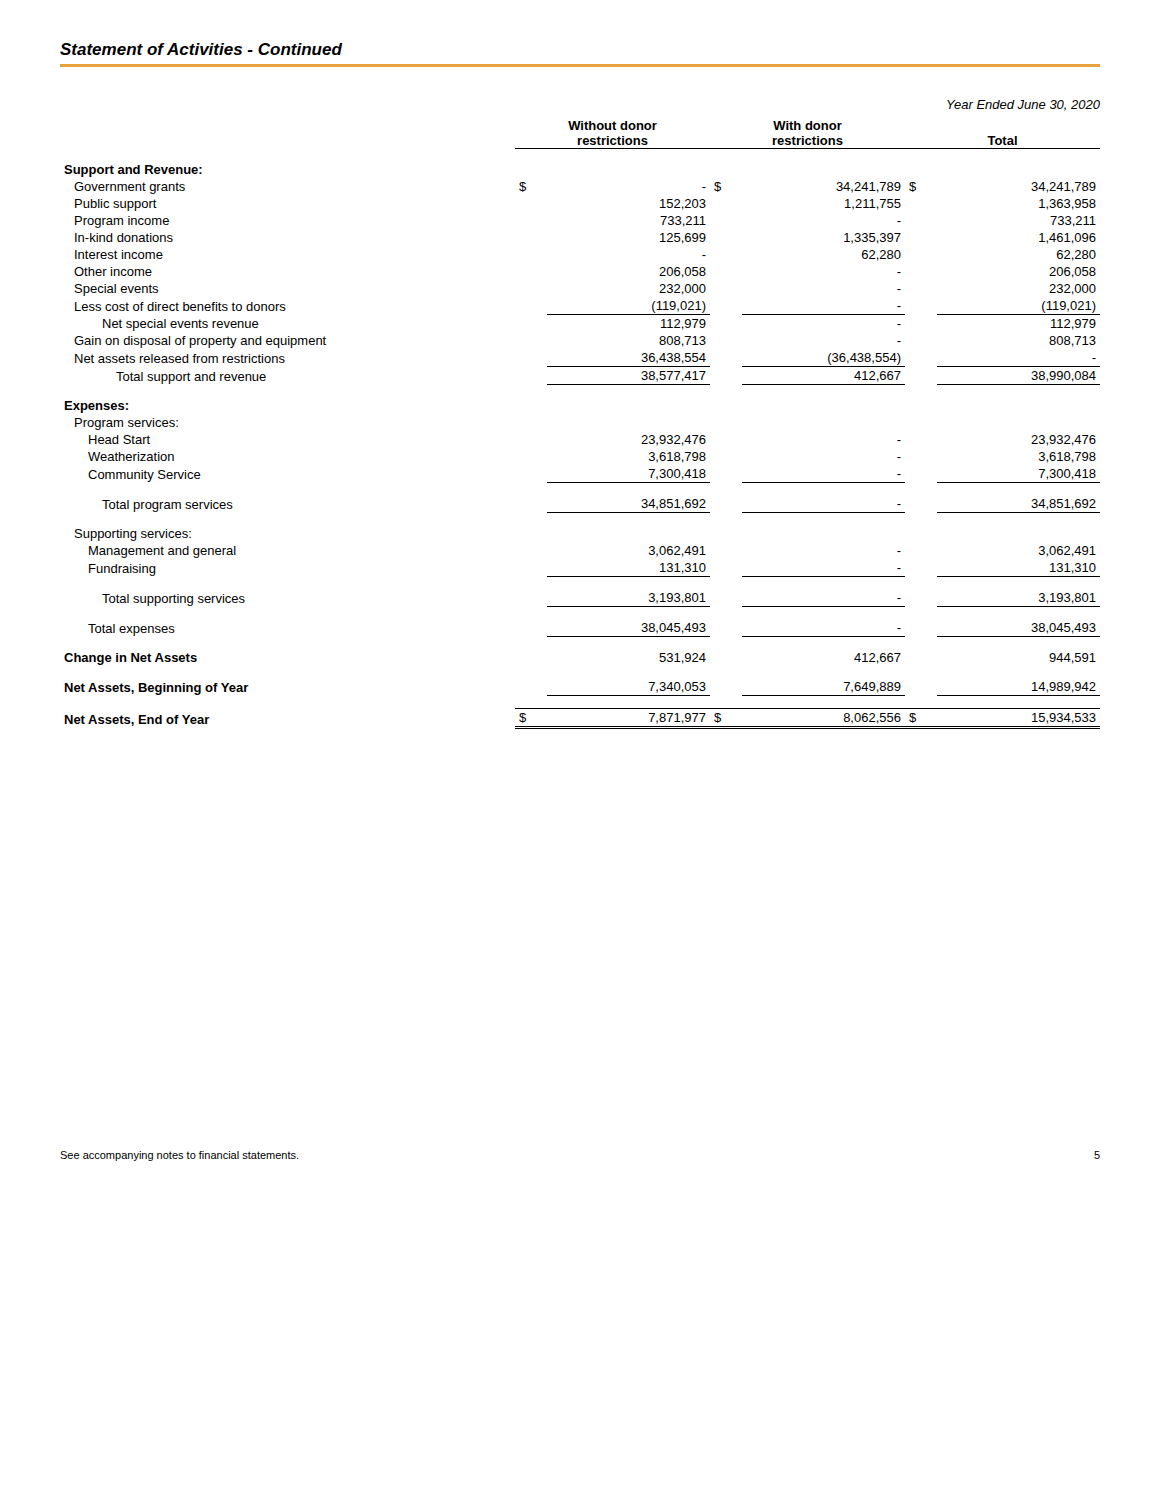Statement of Activities - Continued
Year Ended June 30, 2020
| | Without donor restrictions | With donor restrictions | Total |
| --- | --- | --- | --- |
| Support and Revenue: | | | | | | |
| Government grants | $ | - | $ | 34,241,789 | $ | 34,241,789 |
| Public support | | 152,203 | | 1,211,755 | | 1,363,958 |
| Program income | | 733,211 | | - | | 733,211 |
| In-kind donations | | 125,699 | | 1,335,397 | | 1,461,096 |
| Interest income | | - | | 62,280 | | 62,280 |
| Other income | | 206,058 | | - | | 206,058 |
| Special events | | 232,000 | | - | | 232,000 |
| Less cost of direct benefits to donors | | (119,021) | | - | | (119,021) |
| Net special events revenue | | 112,979 | | - | | 112,979 |
| Gain on disposal of property and equipment | | 808,713 | | - | | 808,713 |
| Net assets released from restrictions | | 36,438,554 | | (36,438,554) | | - |
| Total support and revenue | | 38,577,417 | | 412,667 | | 38,990,084 |
| Expenses: | | | | | | |
| Program services: | | | | | | |
| Head Start | | 23,932,476 | | - | | 23,932,476 |
| Weatherization | | 3,618,798 | | - | | 3,618,798 |
| Community Service | | 7,300,418 | | - | | 7,300,418 |
| Total program services | | 34,851,692 | | - | | 34,851,692 |
| Supporting services: | | | | | | |
| Management and general | | 3,062,491 | | - | | 3,062,491 |
| Fundraising | | 131,310 | | - | | 131,310 |
| Total supporting services | | 3,193,801 | | - | | 3,193,801 |
| Total expenses | | 38,045,493 | | - | | 38,045,493 |
| Change in Net Assets | | 531,924 | | 412,667 | | 944,591 |
| Net Assets, Beginning of Year | | 7,340,053 | | 7,649,889 | | 14,989,942 |
| Net Assets, End of Year | $ | 7,871,977 | $ | 8,062,556 | $ | 15,934,533 |
See accompanying notes to financial statements. 5